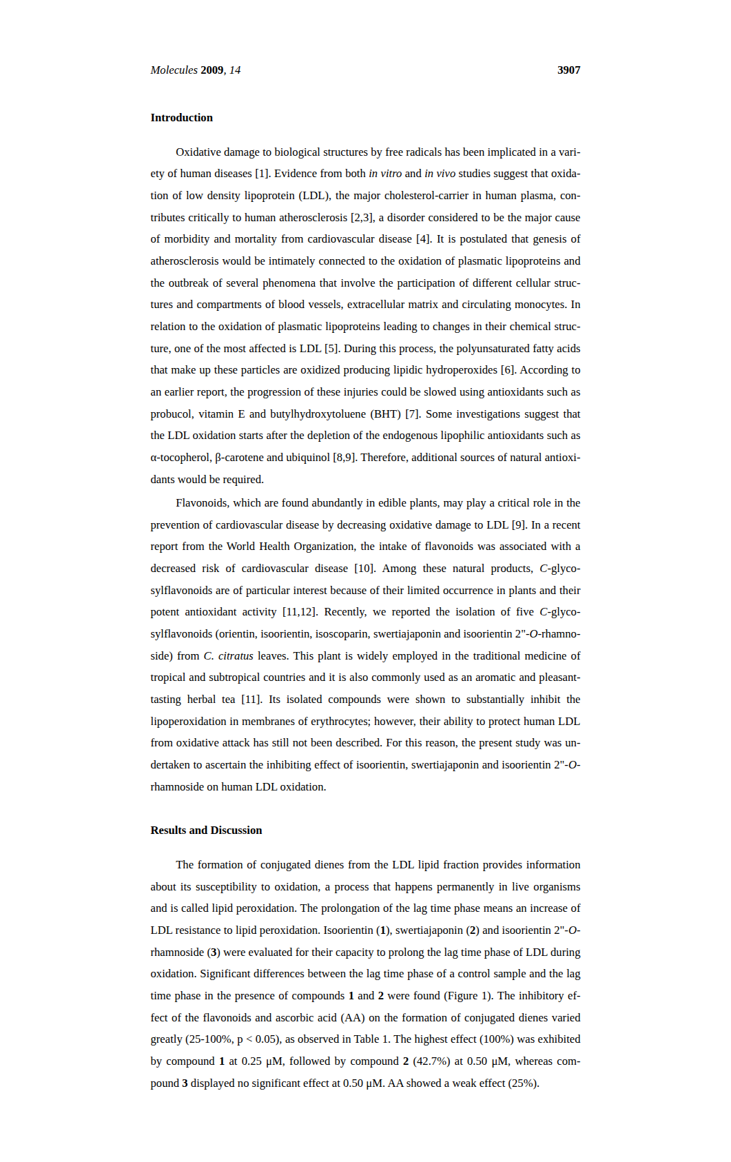Molecules 2009, 14
3907
Introduction
Oxidative damage to biological structures by free radicals has been implicated in a variety of human diseases [1]. Evidence from both in vitro and in vivo studies suggest that oxidation of low density lipoprotein (LDL), the major cholesterol-carrier in human plasma, contributes critically to human atherosclerosis [2,3], a disorder considered to be the major cause of morbidity and mortality from cardiovascular disease [4]. It is postulated that genesis of atherosclerosis would be intimately connected to the oxidation of plasmatic lipoproteins and the outbreak of several phenomena that involve the participation of different cellular structures and compartments of blood vessels, extracellular matrix and circulating monocytes. In relation to the oxidation of plasmatic lipoproteins leading to changes in their chemical structure, one of the most affected is LDL [5]. During this process, the polyunsaturated fatty acids that make up these particles are oxidized producing lipidic hydroperoxides [6]. According to an earlier report, the progression of these injuries could be slowed using antioxidants such as probucol, vitamin E and butylhydroxytoluene (BHT) [7]. Some investigations suggest that the LDL oxidation starts after the depletion of the endogenous lipophilic antioxidants such as α-tocopherol, β-carotene and ubiquinol [8,9]. Therefore, additional sources of natural antioxidants would be required.
Flavonoids, which are found abundantly in edible plants, may play a critical role in the prevention of cardiovascular disease by decreasing oxidative damage to LDL [9]. In a recent report from the World Health Organization, the intake of flavonoids was associated with a decreased risk of cardiovascular disease [10]. Among these natural products, C-glycosylflavonoids are of particular interest because of their limited occurrence in plants and their potent antioxidant activity [11,12]. Recently, we reported the isolation of five C-glycosylflavonoids (orientin, isoorientin, isoscoparin, swertiajaponin and isoorientin 2"-O-rhamnoside) from C. citratus leaves. This plant is widely employed in the traditional medicine of tropical and subtropical countries and it is also commonly used as an aromatic and pleasant-tasting herbal tea [11]. Its isolated compounds were shown to substantially inhibit the lipoperoxidation in membranes of erythrocytes; however, their ability to protect human LDL from oxidative attack has still not been described. For this reason, the present study was undertaken to ascertain the inhibiting effect of isoorientin, swertiajaponin and isoorientin 2"-O-rhamnoside on human LDL oxidation.
Results and Discussion
The formation of conjugated dienes from the LDL lipid fraction provides information about its susceptibility to oxidation, a process that happens permanently in live organisms and is called lipid peroxidation. The prolongation of the lag time phase means an increase of LDL resistance to lipid peroxidation. Isoorientin (1), swertiajaponin (2) and isoorientin 2"-O-rhamnoside (3) were evaluated for their capacity to prolong the lag time phase of LDL during oxidation. Significant differences between the lag time phase of a control sample and the lag time phase in the presence of compounds 1 and 2 were found (Figure 1). The inhibitory effect of the flavonoids and ascorbic acid (AA) on the formation of conjugated dienes varied greatly (25-100%, p < 0.05), as observed in Table 1. The highest effect (100%) was exhibited by compound 1 at 0.25 μM, followed by compound 2 (42.7%) at 0.50 μM, whereas compound 3 displayed no significant effect at 0.50 μM. AA showed a weak effect (25%).